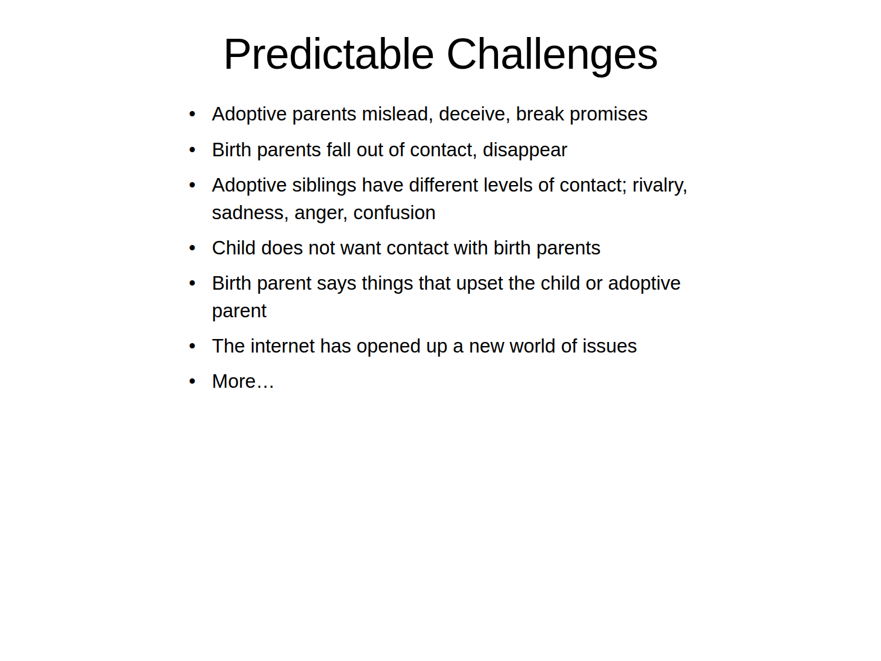Predictable Challenges
Adoptive parents mislead, deceive, break promises
Birth parents fall out of contact, disappear
Adoptive siblings have different levels of contact; rivalry, sadness, anger, confusion
Child does not want contact with birth parents
Birth parent says things that upset the child or adoptive parent
The internet has opened up a new world of issues
More…